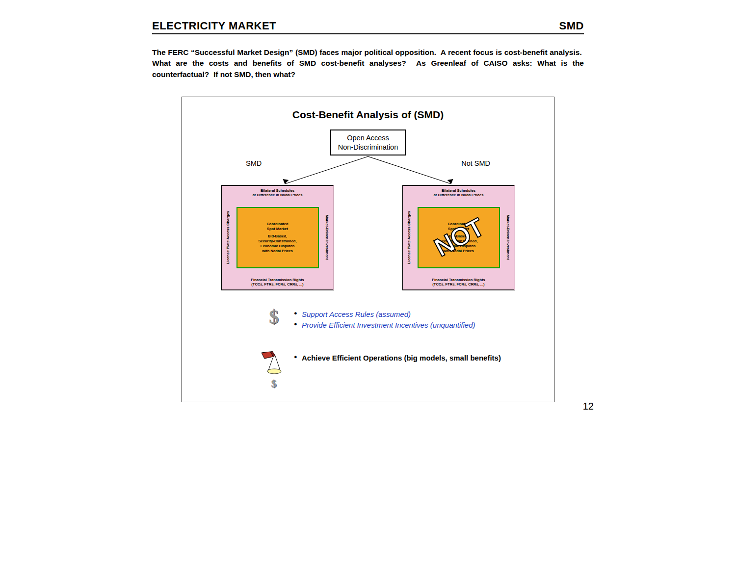ELECTRICITY MARKET SMD
The FERC “Successful Market Design” (SMD) faces major political opposition. A recent focus is cost-benefit analysis. What are the costs and benefits of SMD cost-benefit analyses? As Greenleaf of CAISO asks: What is the counterfactual? If not SMD, then what?
Cost-Benefit Analysis of (SMD)
Open Access
Non-Discrimination
SMD
Not SMD
Bilateral Schedules
at Difference in Nodal Prices
License Plate Access Charges
Market-Driven Investment
Financial Transmission Rights
(TCCs, FTRs, FCRs, CRRs, ...)
Coordinated
Spot Market
Bid-Based,
Security-Constrained,
Economic Dispatch
with Nodal Prices
Bilateral Schedules
at Difference in Nodal Prices
License Plate Access Charges
Market-Driven Investment
Financial Transmission Rights
(TCCs, FTRs, FCRs, CRRs, ...)
Coordinated
Spot Market
Bid-Based,
Security-Constrained,
Economic Dispatch
with Nodal Prices
NOT
$
Support Access Rules (assumed)
Provide Efficient Investment Incentives (unquantified)
$
Achieve Efficient Operations (big models, small benefits)
12